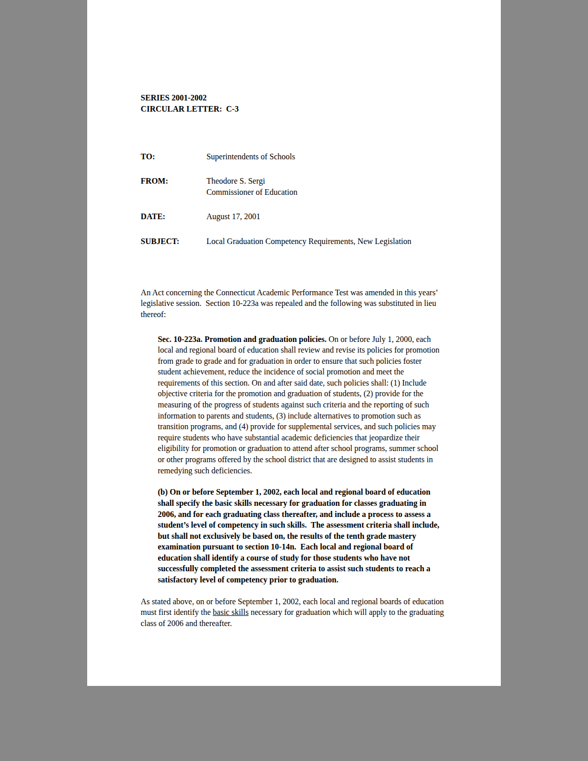SERIES 2001-2002 CIRCULAR LETTER: C-3
| TO: | Superintendents of Schools |
| FROM: | Theodore S. Sergi Commissioner of Education |
| DATE: | August 17, 2001 |
| SUBJECT: | Local Graduation Competency Requirements, New Legislation |
An Act concerning the Connecticut Academic Performance Test was amended in this years’ legislative session. Section 10-223a was repealed and the following was substituted in lieu thereof:
Sec. 10-223a. Promotion and graduation policies. On or before July 1, 2000, each local and regional board of education shall review and revise its policies for promotion from grade to grade and for graduation in order to ensure that such policies foster student achievement, reduce the incidence of social promotion and meet the requirements of this section. On and after said date, such policies shall: (1) Include objective criteria for the promotion and graduation of students, (2) provide for the measuring of the progress of students against such criteria and the reporting of such information to parents and students, (3) include alternatives to promotion such as transition programs, and (4) provide for supplemental services, and such policies may require students who have substantial academic deficiencies that jeopardize their eligibility for promotion or graduation to attend after school programs, summer school or other programs offered by the school district that are designed to assist students in remedying such deficiencies.
(b) On or before September 1, 2002, each local and regional board of education shall specify the basic skills necessary for graduation for classes graduating in 2006, and for each graduating class thereafter, and include a process to assess a student’s level of competency in such skills. The assessment criteria shall include, but shall not exclusively be based on, the results of the tenth grade mastery examination pursuant to section 10-14n. Each local and regional board of education shall identify a course of study for those students who have not successfully completed the assessment criteria to assist such students to reach a satisfactory level of competency prior to graduation.
As stated above, on or before September 1, 2002, each local and regional boards of education must first identify the basic skills necessary for graduation which will apply to the graduating class of 2006 and thereafter.